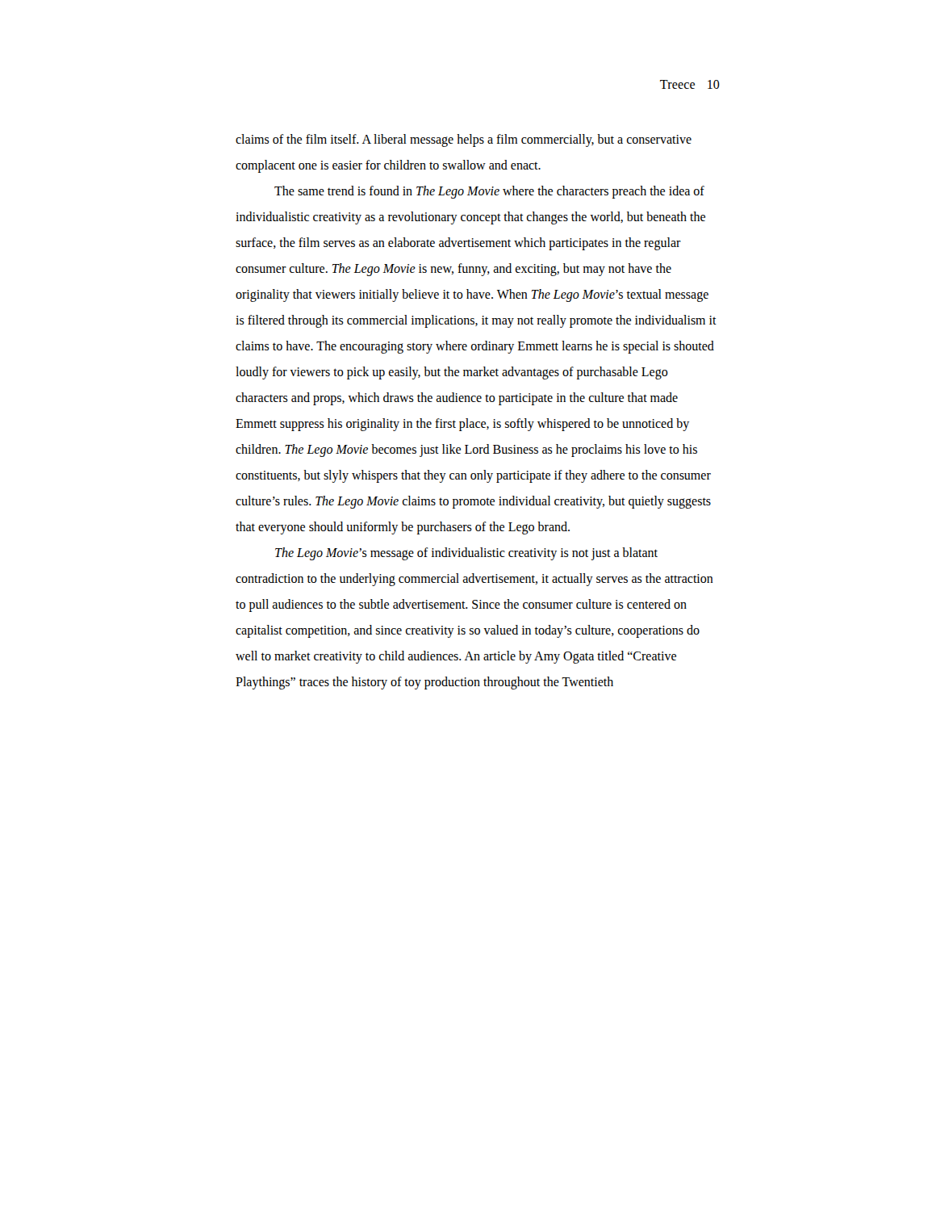Treece 10
claims of the film itself. A liberal message helps a film commercially, but a conservative complacent one is easier for children to swallow and enact.
The same trend is found in The Lego Movie where the characters preach the idea of individualistic creativity as a revolutionary concept that changes the world, but beneath the surface, the film serves as an elaborate advertisement which participates in the regular consumer culture. The Lego Movie is new, funny, and exciting, but may not have the originality that viewers initially believe it to have. When The Lego Movie’s textual message is filtered through its commercial implications, it may not really promote the individualism it claims to have. The encouraging story where ordinary Emmett learns he is special is shouted loudly for viewers to pick up easily, but the market advantages of purchasable Lego characters and props, which draws the audience to participate in the culture that made Emmett suppress his originality in the first place, is softly whispered to be unnoticed by children. The Lego Movie becomes just like Lord Business as he proclaims his love to his constituents, but slyly whispers that they can only participate if they adhere to the consumer culture’s rules. The Lego Movie claims to promote individual creativity, but quietly suggests that everyone should uniformly be purchasers of the Lego brand.
The Lego Movie’s message of individualistic creativity is not just a blatant contradiction to the underlying commercial advertisement, it actually serves as the attraction to pull audiences to the subtle advertisement. Since the consumer culture is centered on capitalist competition, and since creativity is so valued in today’s culture, cooperations do well to market creativity to child audiences. An article by Amy Ogata titled “Creative Playthings” traces the history of toy production throughout the Twentieth